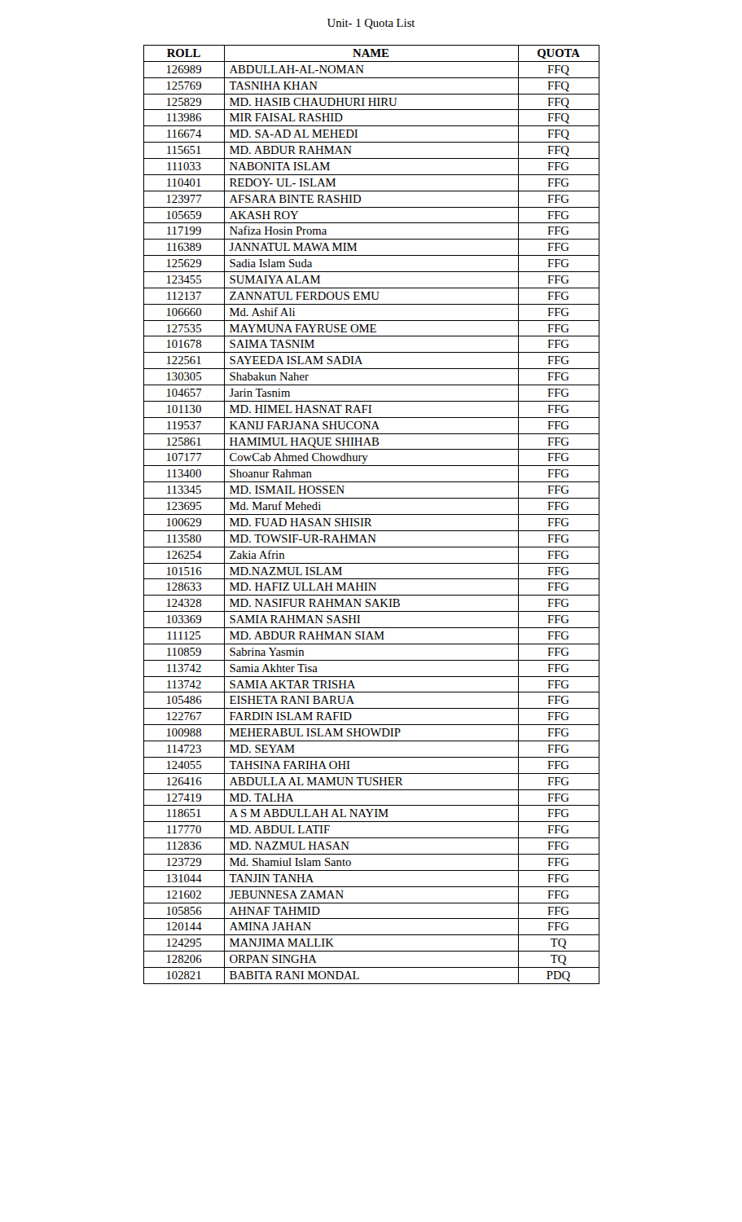Unit- 1 Quota List
| ROLL | NAME | QUOTA |
| --- | --- | --- |
| 126989 | ABDULLAH-AL-NOMAN | FFQ |
| 125769 | TASNIHA KHAN | FFQ |
| 125829 | MD. HASIB CHAUDHURI HIRU | FFQ |
| 113986 | MIR FAISAL RASHID | FFQ |
| 116674 | MD. SA-AD AL MEHEDI | FFQ |
| 115651 | MD. ABDUR RAHMAN | FFQ |
| 111033 | NABONITA ISLAM | FFG |
| 110401 | REDOY- UL- ISLAM | FFG |
| 123977 | AFSARA BINTE RASHID | FFG |
| 105659 | AKASH ROY | FFG |
| 117199 | Nafiza Hosin Proma | FFG |
| 116389 | JANNATUL MAWA MIM | FFG |
| 125629 | Sadia Islam Suda | FFG |
| 123455 | SUMAIYA ALAM | FFG |
| 112137 | ZANNATUL FERDOUS EMU | FFG |
| 106660 | Md. Ashif Ali | FFG |
| 127535 | MAYMUNA FAYRUSE OME | FFG |
| 101678 | SAIMA TASNIM | FFG |
| 122561 | SAYEEDA ISLAM SADIA | FFG |
| 130305 | Shabakun Naher | FFG |
| 104657 | Jarin Tasnim | FFG |
| 101130 | MD. HIMEL HASNAT RAFI | FFG |
| 119537 | KANIJ FARJANA SHUCONA | FFG |
| 125861 | HAMIMUL HAQUE SHIHAB | FFG |
| 107177 | CowCab Ahmed Chowdhury | FFG |
| 113400 | Shoanur Rahman | FFG |
| 113345 | MD. ISMAIL HOSSEN | FFG |
| 123695 | Md. Maruf Mehedi | FFG |
| 100629 | MD. FUAD HASAN SHISIR | FFG |
| 113580 | MD. TOWSIF-UR-RAHMAN | FFG |
| 126254 | Zakia Afrin | FFG |
| 101516 | MD.NAZMUL ISLAM | FFG |
| 128633 | MD. HAFIZ ULLAH MAHIN | FFG |
| 124328 | MD. NASIFUR RAHMAN SAKIB | FFG |
| 103369 | SAMIA RAHMAN SASHI | FFG |
| 111125 | MD. ABDUR RAHMAN SIAM | FFG |
| 110859 | Sabrina Yasmin | FFG |
| 113742 | Samia Akhter Tisa | FFG |
| 113742 | SAMIA AKTAR TRISHA | FFG |
| 105486 | EISHETA RANI BARUA | FFG |
| 122767 | FARDIN ISLAM RAFID | FFG |
| 100988 | MEHERABUL ISLAM SHOWDIP | FFG |
| 114723 | MD. SEYAM | FFG |
| 124055 | TAHSINA FARIHA OHI | FFG |
| 126416 | ABDULLA AL MAMUN TUSHER | FFG |
| 127419 | MD. TALHA | FFG |
| 118651 | A S M ABDULLAH AL NAYIM | FFG |
| 117770 | MD. ABDUL LATIF | FFG |
| 112836 | MD. NAZMUL HASAN | FFG |
| 123729 | Md. Shamiul Islam Santo | FFG |
| 131044 | TANJIN TANHA | FFG |
| 121602 | JEBUNNESA ZAMAN | FFG |
| 105856 | AHNAF TAHMID | FFG |
| 120144 | AMINA JAHAN | FFG |
| 124295 | MANJIMA MALLIK | TQ |
| 128206 | ORPAN SINGHA | TQ |
| 102821 | BABITA RANI MONDAL | PDQ |